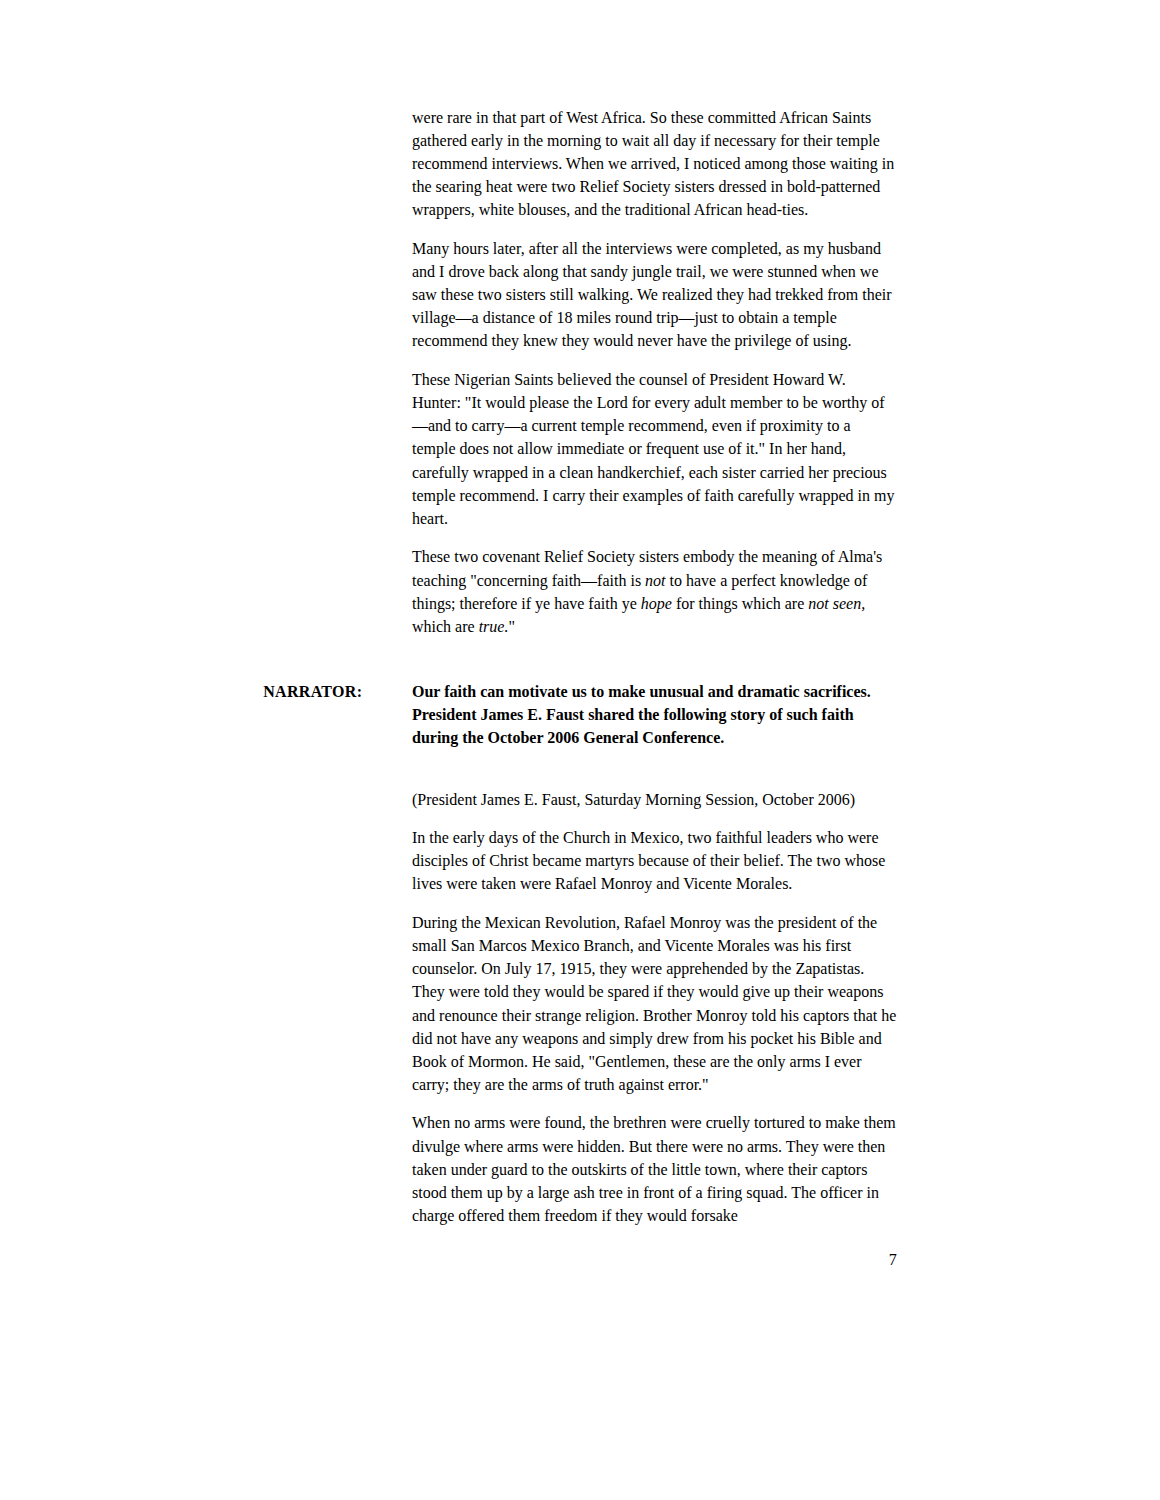were rare in that part of West Africa. So these committed African Saints gathered early in the morning to wait all day if necessary for their temple recommend interviews. When we arrived, I noticed among those waiting in the searing heat were two Relief Society sisters dressed in bold-patterned wrappers, white blouses, and the traditional African head-ties.
Many hours later, after all the interviews were completed, as my husband and I drove back along that sandy jungle trail, we were stunned when we saw these two sisters still walking. We realized they had trekked from their village—a distance of 18 miles round trip—just to obtain a temple recommend they knew they would never have the privilege of using.
These Nigerian Saints believed the counsel of President Howard W. Hunter: "It would please the Lord for every adult member to be worthy of—and to carry—a current temple recommend, even if proximity to a temple does not allow immediate or frequent use of it." In her hand, carefully wrapped in a clean handkerchief, each sister carried her precious temple recommend. I carry their examples of faith carefully wrapped in my heart.
These two covenant Relief Society sisters embody the meaning of Alma's teaching "concerning faith—faith is not to have a perfect knowledge of things; therefore if ye have faith ye hope for things which are not seen, which are true."
NARRATOR:
Our faith can motivate us to make unusual and dramatic sacrifices. President James E. Faust shared the following story of such faith during the October 2006 General Conference.
(President James E. Faust, Saturday Morning Session, October 2006)
In the early days of the Church in Mexico, two faithful leaders who were disciples of Christ became martyrs because of their belief. The two whose lives were taken were Rafael Monroy and Vicente Morales.
During the Mexican Revolution, Rafael Monroy was the president of the small San Marcos Mexico Branch, and Vicente Morales was his first counselor. On July 17, 1915, they were apprehended by the Zapatistas. They were told they would be spared if they would give up their weapons and renounce their strange religion. Brother Monroy told his captors that he did not have any weapons and simply drew from his pocket his Bible and Book of Mormon. He said, "Gentlemen, these are the only arms I ever carry; they are the arms of truth against error."
When no arms were found, the brethren were cruelly tortured to make them divulge where arms were hidden. But there were no arms. They were then taken under guard to the outskirts of the little town, where their captors stood them up by a large ash tree in front of a firing squad. The officer in charge offered them freedom if they would forsake
7